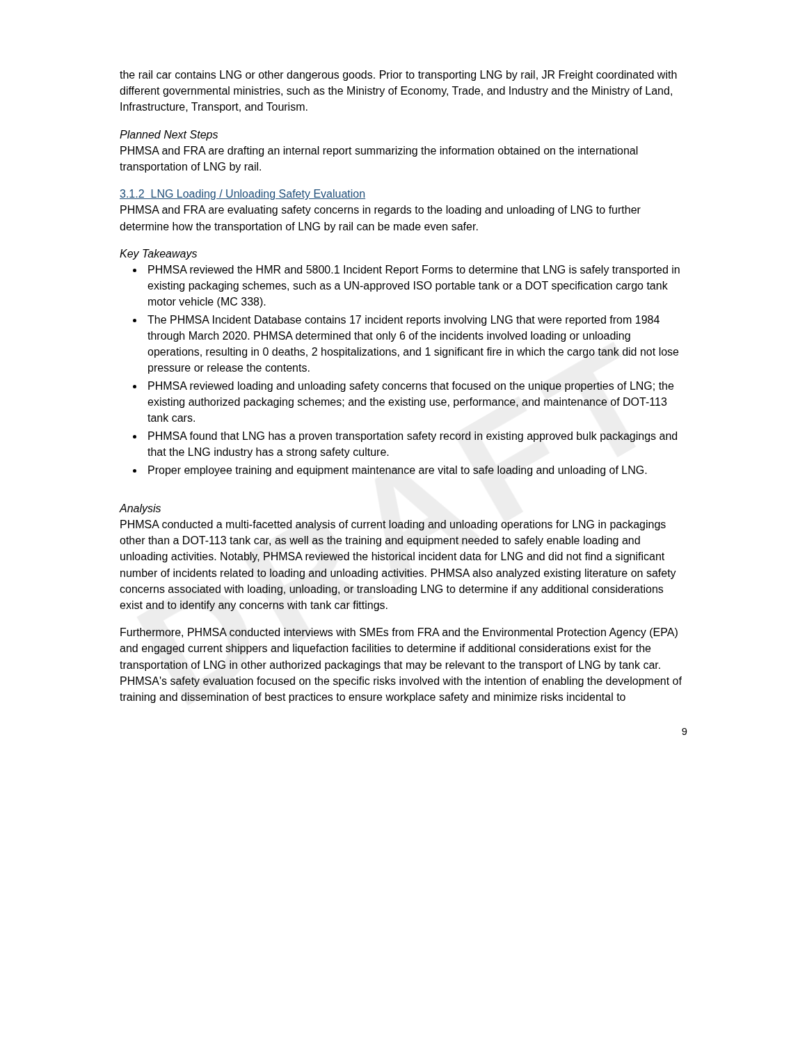DRAFT
the rail car contains LNG or other dangerous goods. Prior to transporting LNG by rail, JR Freight coordinated with different governmental ministries, such as the Ministry of Economy, Trade, and Industry and the Ministry of Land, Infrastructure, Transport, and Tourism.
Planned Next Steps
PHMSA and FRA are drafting an internal report summarizing the information obtained on the international transportation of LNG by rail.
3.1.2 LNG Loading / Unloading Safety Evaluation
PHMSA and FRA are evaluating safety concerns in regards to the loading and unloading of LNG to further determine how the transportation of LNG by rail can be made even safer.
Key Takeaways
PHMSA reviewed the HMR and 5800.1 Incident Report Forms to determine that LNG is safely transported in existing packaging schemes, such as a UN-approved ISO portable tank or a DOT specification cargo tank motor vehicle (MC 338).
The PHMSA Incident Database contains 17 incident reports involving LNG that were reported from 1984 through March 2020. PHMSA determined that only 6 of the incidents involved loading or unloading operations, resulting in 0 deaths, 2 hospitalizations, and 1 significant fire in which the cargo tank did not lose pressure or release the contents.
PHMSA reviewed loading and unloading safety concerns that focused on the unique properties of LNG; the existing authorized packaging schemes; and the existing use, performance, and maintenance of DOT-113 tank cars.
PHMSA found that LNG has a proven transportation safety record in existing approved bulk packagings and that the LNG industry has a strong safety culture.
Proper employee training and equipment maintenance are vital to safe loading and unloading of LNG.
Analysis
PHMSA conducted a multi-facetted analysis of current loading and unloading operations for LNG in packagings other than a DOT-113 tank car, as well as the training and equipment needed to safely enable loading and unloading activities. Notably, PHMSA reviewed the historical incident data for LNG and did not find a significant number of incidents related to loading and unloading activities. PHMSA also analyzed existing literature on safety concerns associated with loading, unloading, or transloading LNG to determine if any additional considerations exist and to identify any concerns with tank car fittings.
Furthermore, PHMSA conducted interviews with SMEs from FRA and the Environmental Protection Agency (EPA) and engaged current shippers and liquefaction facilities to determine if additional considerations exist for the transportation of LNG in other authorized packagings that may be relevant to the transport of LNG by tank car. PHMSA's safety evaluation focused on the specific risks involved with the intention of enabling the development of training and dissemination of best practices to ensure workplace safety and minimize risks incidental to
9